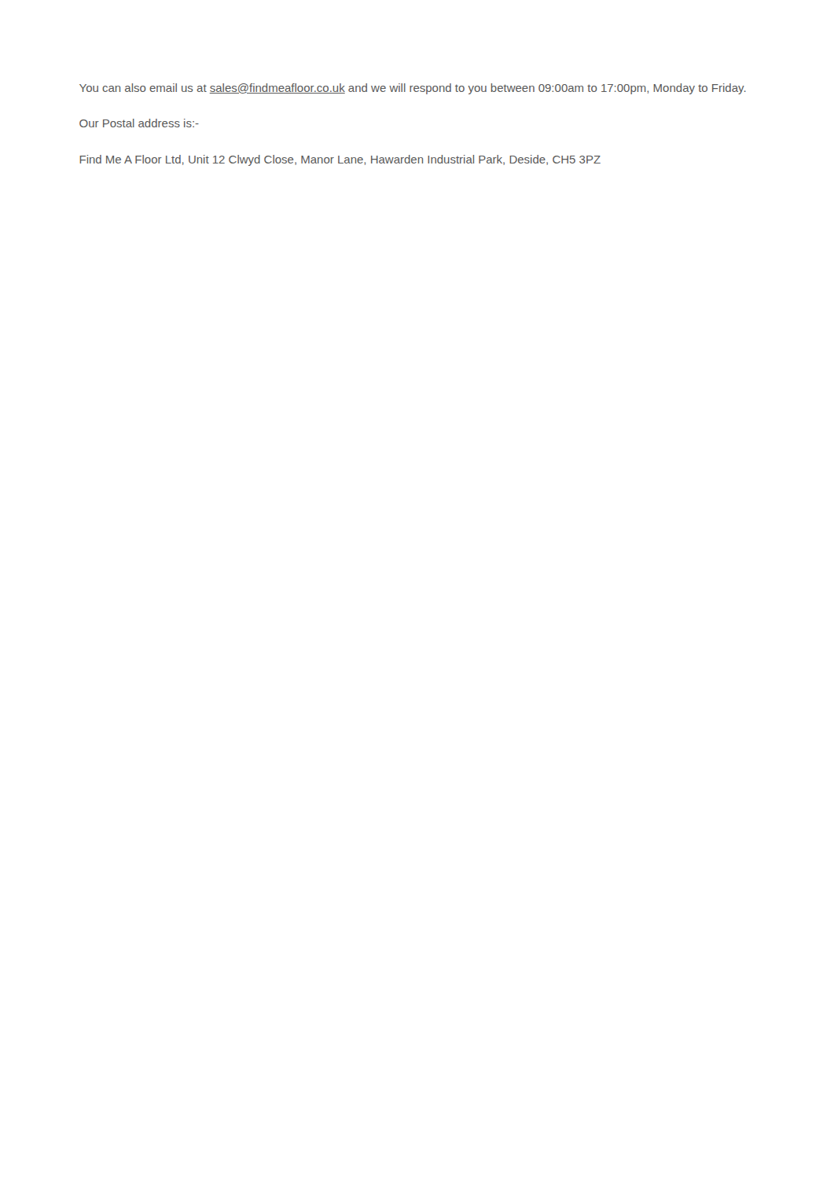You can also email us at sales@findmeafloor.co.uk and we will respond to you between 09:00am to 17:00pm, Monday to Friday.
Our Postal address is:-
Find Me A Floor Ltd, Unit 12 Clwyd Close, Manor Lane, Hawarden Industrial Park, Deside, CH5 3PZ